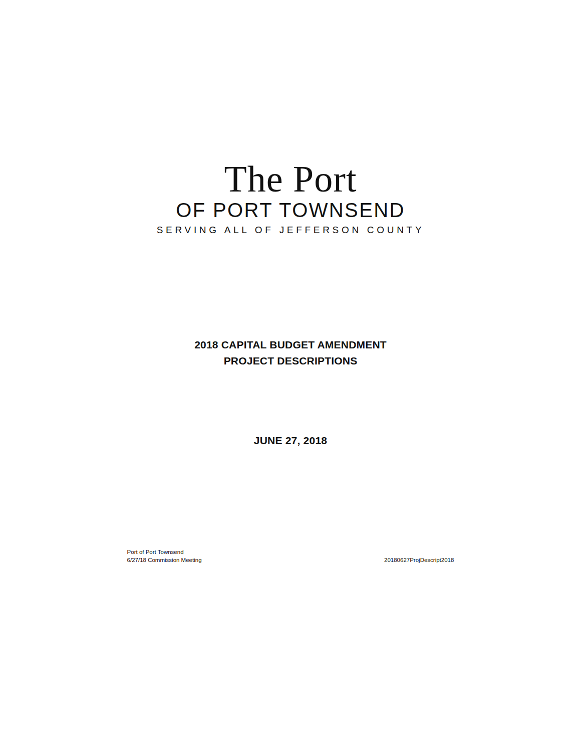The Port
OF PORT TOWNSEND
SERVING ALL OF JEFFERSON COUNTY
2018 CAPITAL BUDGET AMENDMENT
PROJECT DESCRIPTIONS
JUNE 27, 2018
Port of Port Townsend
6/27/18 Commission Meeting
20180627ProjDescript2018